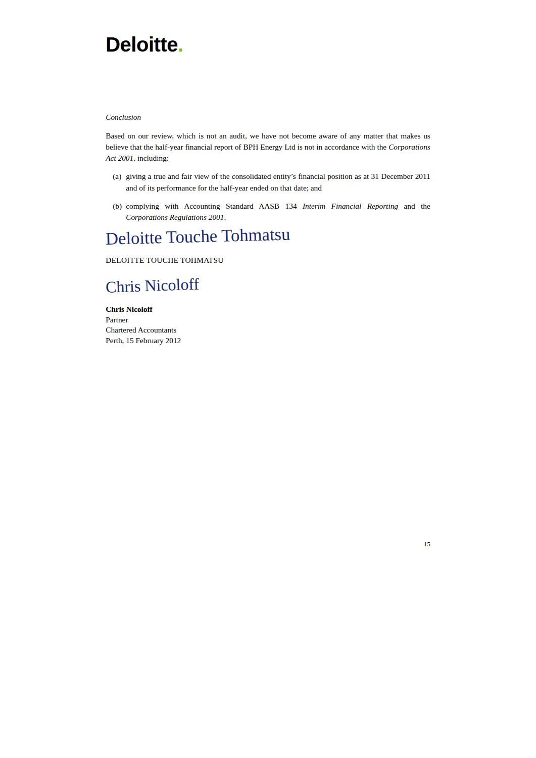Deloitte.
Conclusion
Based on our review, which is not an audit, we have not become aware of any matter that makes us believe that the half-year financial report of BPH Energy Ltd is not in accordance with the Corporations Act 2001, including:
(a)
giving a true and fair view of the consolidated entity’s financial position as at 31 December 2011 and of its performance for the half-year ended on that date; and
(b)
complying with Accounting Standard AASB 134 Interim Financial Reporting and the Corporations Regulations 2001.
Deloitte Touche Tohmatsu
DELOITTE TOUCHE TOHMATSU
Chris Nicoloff
Chris Nicoloff
Partner
Chartered Accountants
Perth, 15 February 2012
15